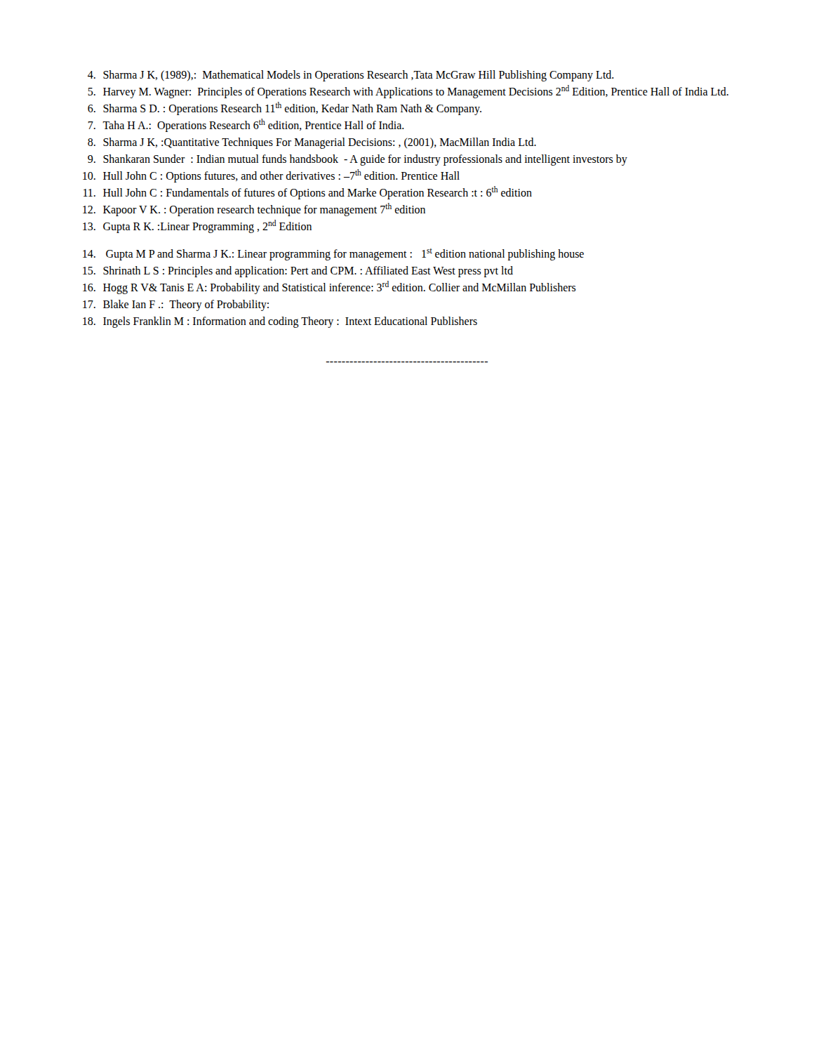Sharma J K, (1989),: Mathematical Models in Operations Research ,Tata McGraw Hill Publishing Company Ltd.
Harvey M. Wagner: Principles of Operations Research with Applications to Management Decisions 2nd Edition, Prentice Hall of India Ltd.
Sharma S D. : Operations Research 11th edition, Kedar Nath Ram Nath & Company.
Taha H A.: Operations Research 6th edition, Prentice Hall of India.
Sharma J K, :Quantitative Techniques For Managerial Decisions: , (2001), MacMillan India Ltd.
Shankaran Sunder : Indian mutual funds handsbook - A guide for industry professionals and intelligent investors by
Hull John C : Options futures, and other derivatives : –7th edition. Prentice Hall
Hull John C : Fundamentals of futures of Options and Marke Operation Research :t : 6th edition
Kapoor V K. : Operation research technique for management 7th edition
Gupta R K. :Linear Programming , 2nd Edition
Gupta M P and Sharma J K.: Linear programming for management : 1st edition national publishing house
Shrinath L S : Principles and application: Pert and CPM. : Affiliated East West press pvt ltd
Hogg R V& Tanis E A: Probability and Statistical inference: 3rd edition. Collier and McMillan Publishers
Blake Ian F .: Theory of Probability:
Ingels Franklin M : Information and coding Theory : Intext Educational Publishers
-----------------------------------------